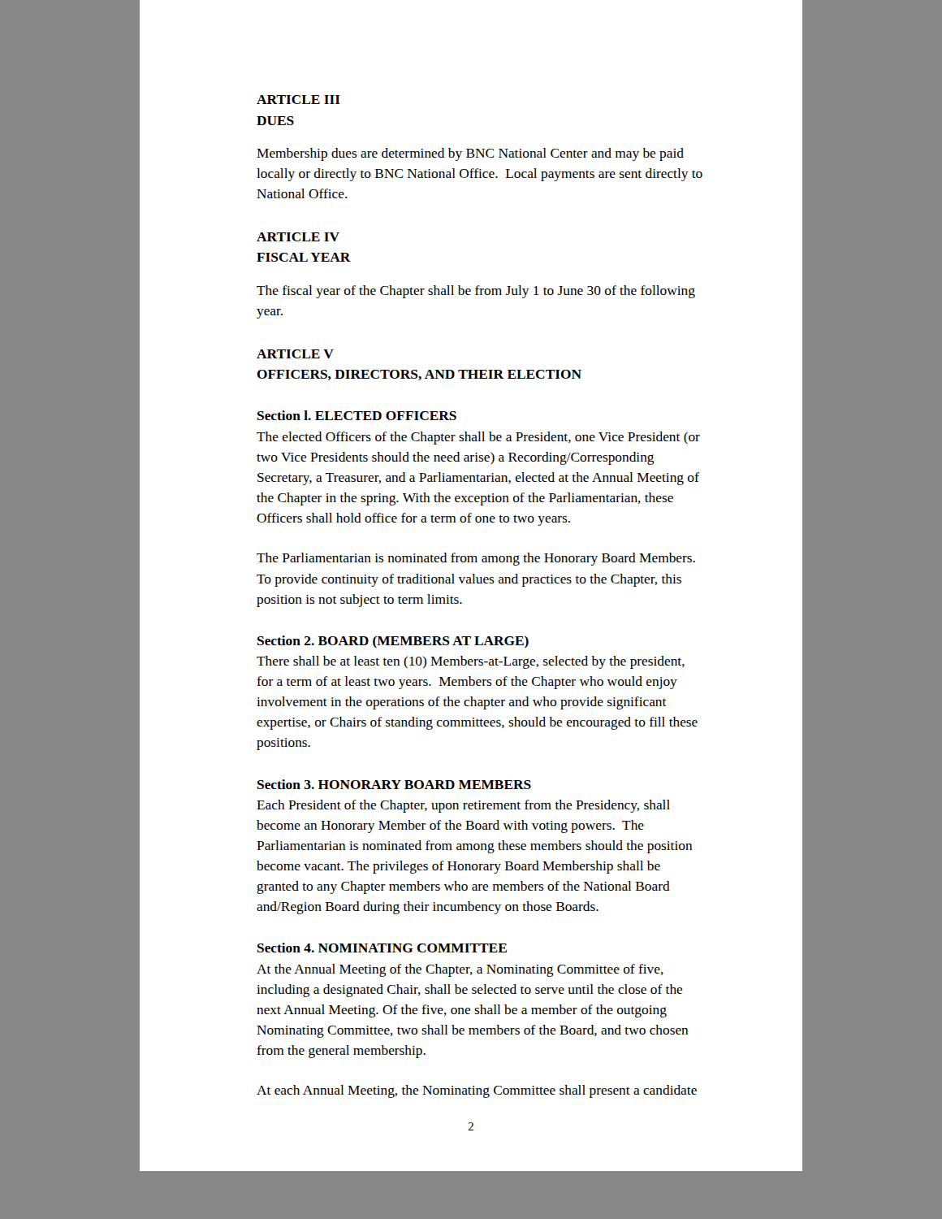ARTICLE III
DUES
Membership dues are determined by BNC National Center and may be paid locally or directly to BNC National Office. Local payments are sent directly to National Office.
ARTICLE IV
FISCAL YEAR
The fiscal year of the Chapter shall be from July 1 to June 30 of the following year.
ARTICLE V
OFFICERS, DIRECTORS, AND THEIR ELECTION
Section l. ELECTED OFFICERS
The elected Officers of the Chapter shall be a President, one Vice President (or two Vice Presidents should the need arise) a Recording/Corresponding Secretary, a Treasurer, and a Parliamentarian, elected at the Annual Meeting of the Chapter in the spring. With the exception of the Parliamentarian, these Officers shall hold office for a term of one to two years.
The Parliamentarian is nominated from among the Honorary Board Members. To provide continuity of traditional values and practices to the Chapter, this position is not subject to term limits.
Section 2. BOARD (MEMBERS AT LARGE)
There shall be at least ten (10) Members-at-Large, selected by the president, for a term of at least two years. Members of the Chapter who would enjoy involvement in the operations of the chapter and who provide significant expertise, or Chairs of standing committees, should be encouraged to fill these positions.
Section 3. HONORARY BOARD MEMBERS
Each President of the Chapter, upon retirement from the Presidency, shall become an Honorary Member of the Board with voting powers. The Parliamentarian is nominated from among these members should the position become vacant. The privileges of Honorary Board Membership shall be granted to any Chapter members who are members of the National Board and/Region Board during their incumbency on those Boards.
Section 4. NOMINATING COMMITTEE
At the Annual Meeting of the Chapter, a Nominating Committee of five, including a designated Chair, shall be selected to serve until the close of the next Annual Meeting. Of the five, one shall be a member of the outgoing Nominating Committee, two shall be members of the Board, and two chosen from the general membership.
At each Annual Meeting, the Nominating Committee shall present a candidate
2